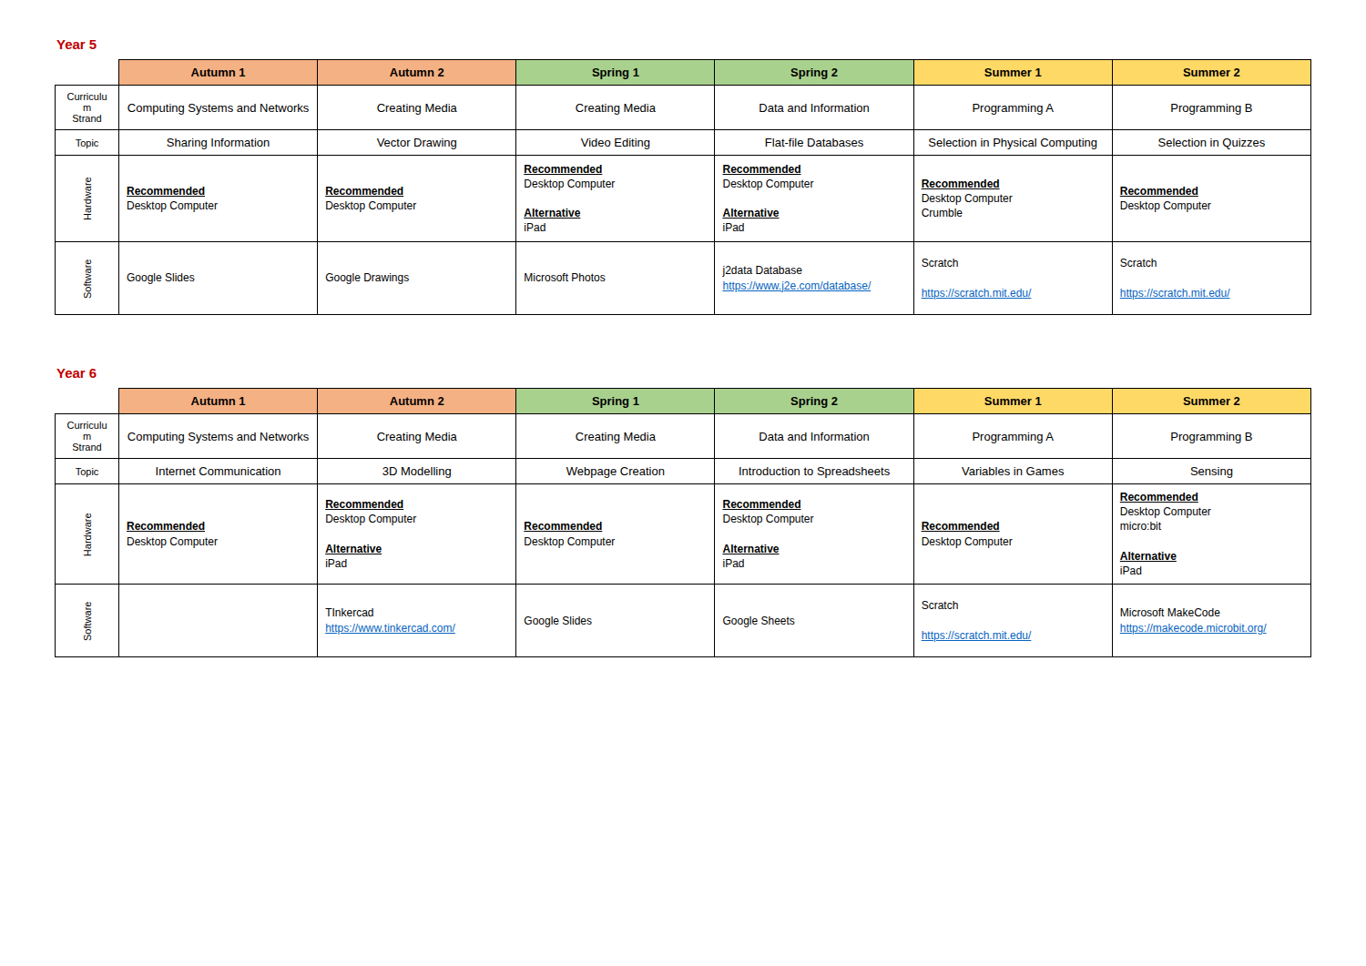Year 5
| | Autumn 1 | Autumn 2 | Spring 1 | Spring 2 | Summer 1 | Summer 2 |
| --- | --- | --- | --- | --- | --- | --- |
| Curriculum Strand | Computing Systems and Networks | Creating Media | Creating Media | Data and Information | Programming A | Programming B |
| Topic | Sharing Information | Vector Drawing | Video Editing | Flat-file Databases | Selection in Physical Computing | Selection in Quizzes |
| Hardware | Recommended Desktop Computer | Recommended Desktop Computer | Recommended Desktop Computer Alternative iPad | Recommended Desktop Computer Alternative iPad | Recommended Desktop Computer Crumble | Recommended Desktop Computer |
| Software | Google Slides | Google Drawings | Microsoft Photos | j2data Database https://www.j2e.com/database/ | Scratch https://scratch.mit.edu/ | Scratch https://scratch.mit.edu/ |
Year 6
| | Autumn 1 | Autumn 2 | Spring 1 | Spring 2 | Summer 1 | Summer 2 |
| --- | --- | --- | --- | --- | --- | --- |
| Curriculum Strand | Computing Systems and Networks | Creating Media | Creating Media | Data and Information | Programming A | Programming B |
| Topic | Internet Communication | 3D Modelling | Webpage Creation | Introduction to Spreadsheets | Variables in Games | Sensing |
| Hardware | Recommended Desktop Computer | Recommended Desktop Computer Alternative iPad | Recommended Desktop Computer | Recommended Desktop Computer Alternative iPad | Recommended Desktop Computer | Recommended Desktop Computer micro:bit Alternative iPad |
| Software | | TInkercad https://www.tinkercad.com/ | Google Slides | Google Sheets | Scratch https://scratch.mit.edu/ | Microsoft MakeCode https://makecode.microbit.org/ |